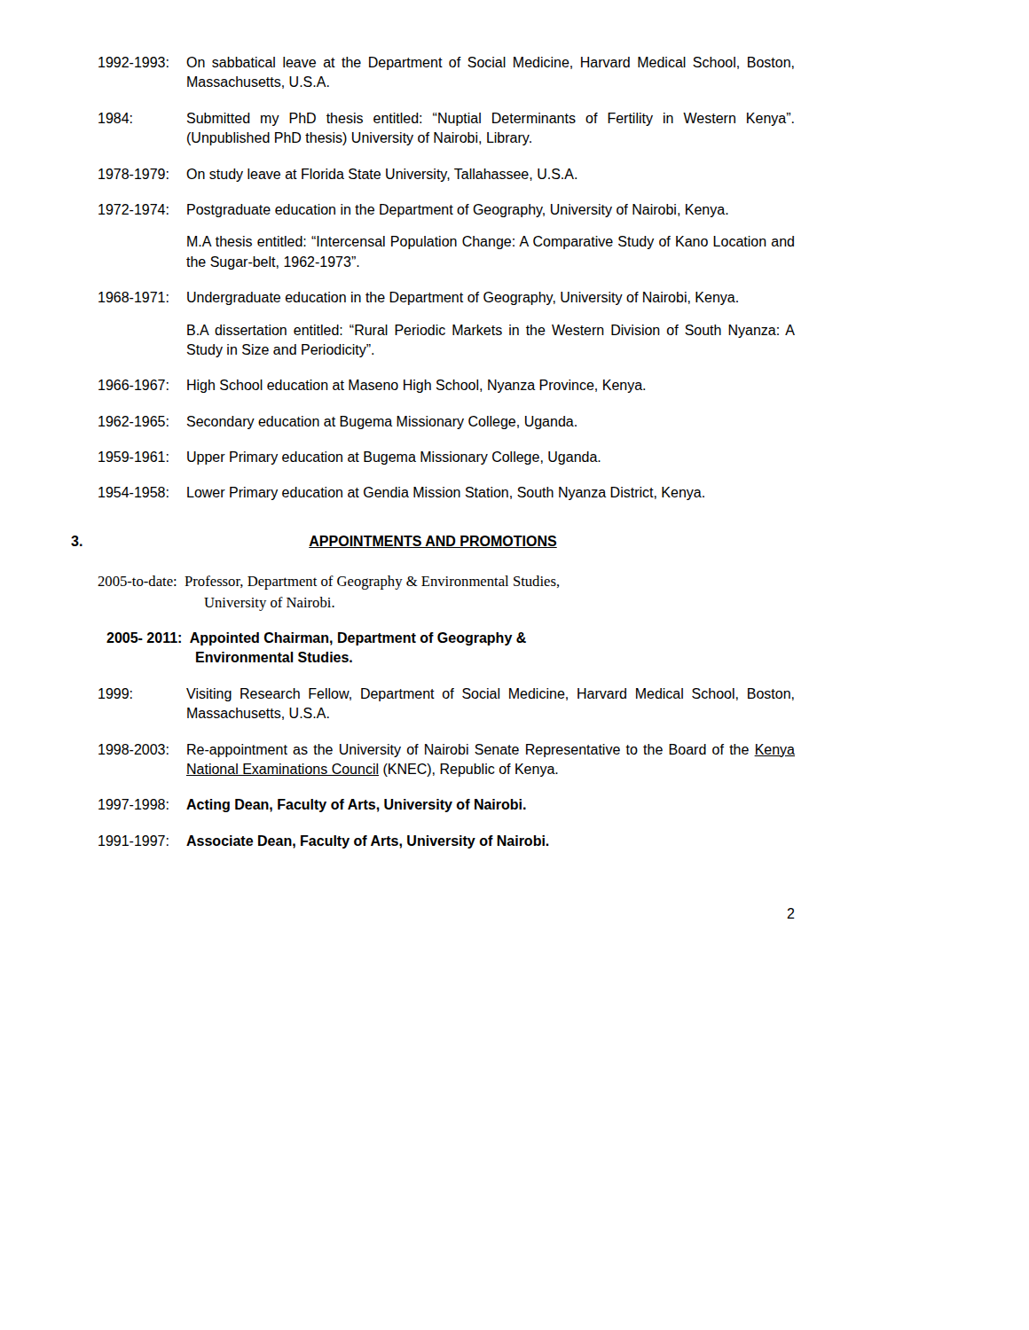1992-1993:
On sabbatical leave at the Department of Social Medicine, Harvard Medical School, Boston, Massachusetts, U.S.A.
1984:
Submitted my PhD thesis entitled: “Nuptial Determinants of Fertility in Western Kenya”. (Unpublished PhD thesis) University of Nairobi, Library.
1978-1979:
On study leave at Florida State University, Tallahassee, U.S.A.
1972-1974:
Postgraduate education in the Department of Geography, University of Nairobi, Kenya.
M.A thesis entitled: “Intercensal Population Change: A Comparative Study of Kano Location and the Sugar-belt, 1962-1973”.
1968-1971:
Undergraduate education in the Department of Geography, University of Nairobi, Kenya.
B.A dissertation entitled: “Rural Periodic Markets in the Western Division of South Nyanza: A Study in Size and Periodicity”.
1966-1967:
High School education at Maseno High School, Nyanza Province, Kenya.
1962-1965:
Secondary education at Bugema Missionary College, Uganda.
1959-1961:
Upper Primary education at Bugema Missionary College, Uganda.
1954-1958:
Lower Primary education at Gendia Mission Station, South Nyanza District, Kenya.
3.
APPOINTMENTS AND PROMOTIONS
2005-to-date: Professor, Department of Geography & Environmental Studies,
University of Nairobi.
2005- 2011: Appointed Chairman, Department of Geography &
Environmental Studies.
1999:
Visiting Research Fellow, Department of Social Medicine, Harvard Medical School, Boston, Massachusetts, U.S.A.
1998-2003:
Re-appointment as the University of Nairobi Senate Representative to the Board of the Kenya National Examinations Council (KNEC), Republic of Kenya.
1997-1998:
Acting Dean, Faculty of Arts, University of Nairobi.
1991-1997:
Associate Dean, Faculty of Arts, University of Nairobi.
2